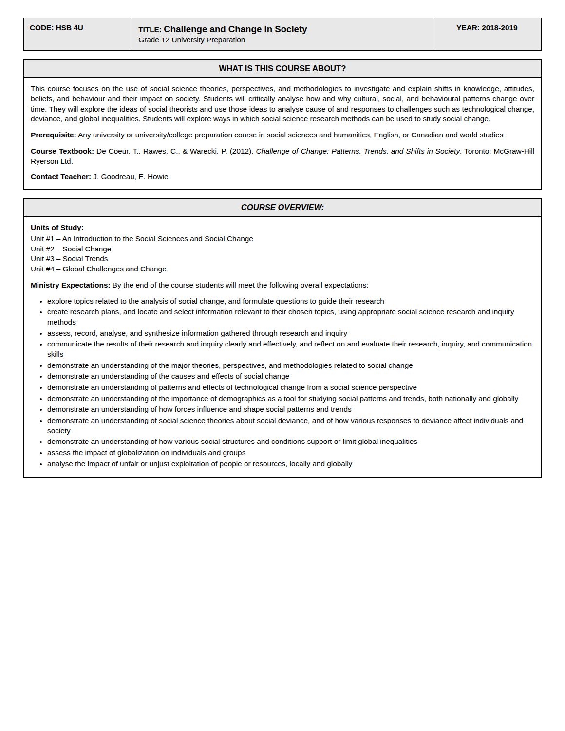| CODE: HSB 4U | TITLE: Challenge and Change in Society Grade 12 University Preparation | YEAR: 2018-2019 |
WHAT IS THIS COURSE ABOUT?
This course focuses on the use of social science theories, perspectives, and methodologies to investigate and explain shifts in knowledge, attitudes, beliefs, and behaviour and their impact on society. Students will critically analyse how and why cultural, social, and behavioural patterns change over time. They will explore the ideas of social theorists and use those ideas to analyse cause of and responses to challenges such as technological change, deviance, and global inequalities. Students will explore ways in which social science research methods can be used to study social change.
Prerequisite: Any university or university/college preparation course in social sciences and humanities, English, or Canadian and world studies
Course Textbook: De Coeur, T., Rawes, C., & Warecki, P. (2012). Challenge of Change: Patterns, Trends, and Shifts in Society. Toronto: McGraw-Hill Ryerson Ltd.
Contact Teacher: J. Goodreau, E. Howie
COURSE OVERVIEW:
Units of Study:
Unit #1 – An Introduction to the Social Sciences and Social Change
Unit #2 – Social Change
Unit #3 – Social Trends
Unit #4 – Global Challenges and Change
Ministry Expectations: By the end of the course students will meet the following overall expectations:
explore topics related to the analysis of social change, and formulate questions to guide their research
create research plans, and locate and select information relevant to their chosen topics, using appropriate social science research and inquiry methods
assess, record, analyse, and synthesize information gathered through research and inquiry
communicate the results of their research and inquiry clearly and effectively, and reflect on and evaluate their research, inquiry, and communication skills
demonstrate an understanding of the major theories, perspectives, and methodologies related to social change
demonstrate an understanding of the causes and effects of social change
demonstrate an understanding of patterns and effects of technological change from a social science perspective
demonstrate an understanding of the importance of demographics as a tool for studying social patterns and trends, both nationally and globally
demonstrate an understanding of how forces influence and shape social patterns and trends
demonstrate an understanding of social science theories about social deviance, and of how various responses to deviance affect individuals and society
demonstrate an understanding of how various social structures and conditions support or limit global inequalities
assess the impact of globalization on individuals and groups
analyse the impact of unfair or unjust exploitation of people or resources, locally and globally